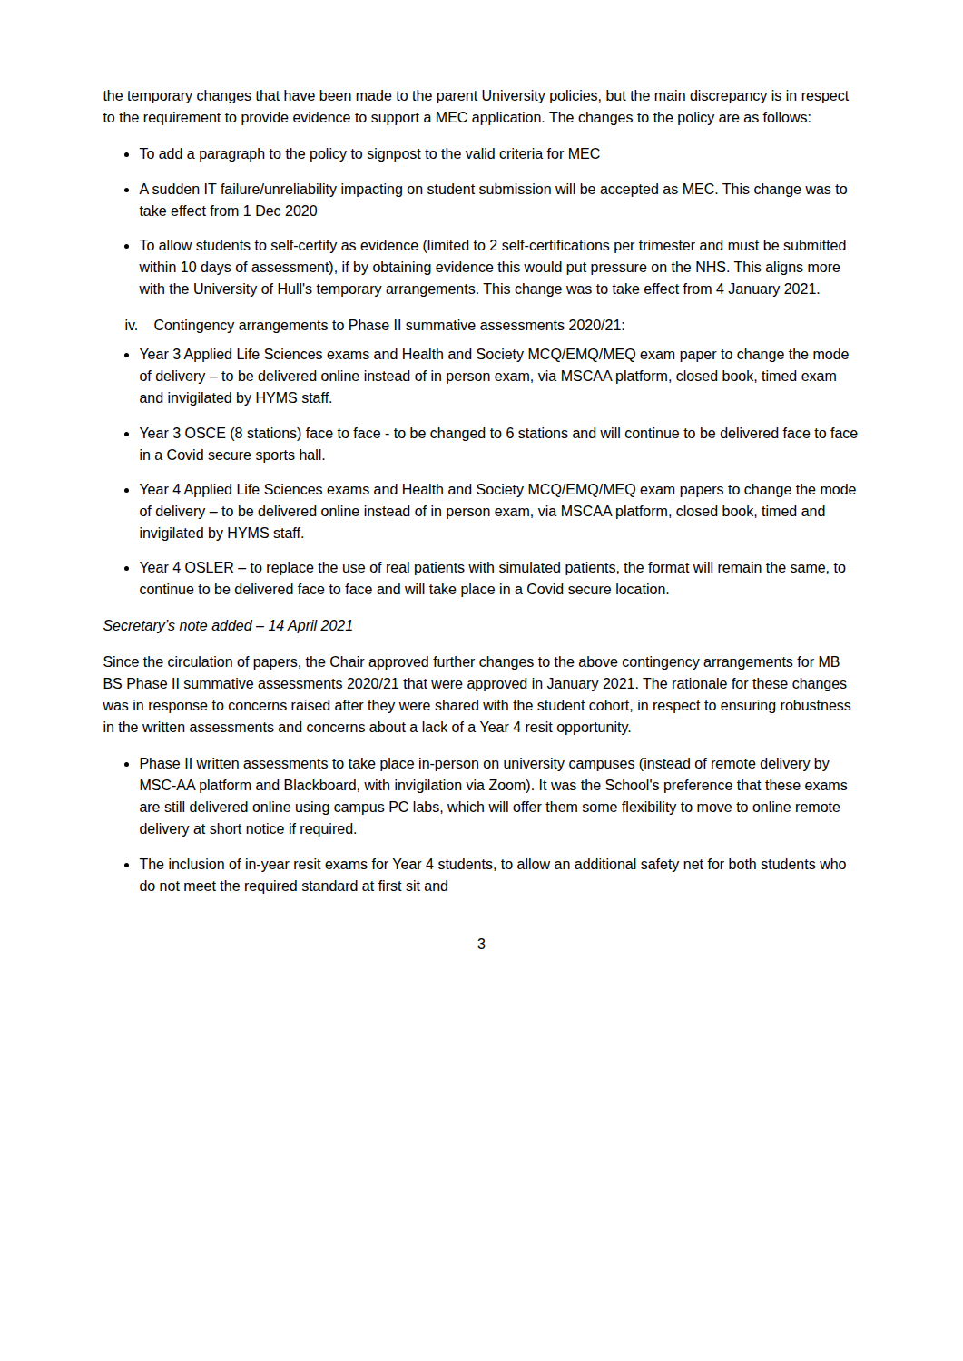the temporary changes that have been made to the parent University policies, but the main discrepancy is in respect to the requirement to provide evidence to support a MEC application. The changes to the policy are as follows:
To add a paragraph to the policy to signpost to the valid criteria for MEC
A sudden IT failure/unreliability impacting on student submission will be accepted as MEC. This change was to take effect from 1 Dec 2020
To allow students to self-certify as evidence (limited to 2 self-certifications per trimester and must be submitted within 10 days of assessment), if by obtaining evidence this would put pressure on the NHS. This aligns more with the University of Hull's temporary arrangements. This change was to take effect from 4 January 2021.
iv.
Contingency arrangements to Phase II summative assessments 2020/21:
Year 3 Applied Life Sciences exams and Health and Society MCQ/EMQ/MEQ exam paper to change the mode of delivery – to be delivered online instead of in person exam, via MSCAA platform, closed book, timed exam and invigilated by HYMS staff.
Year 3 OSCE (8 stations) face to face - to be changed to 6 stations and will continue to be delivered face to face in a Covid secure sports hall.
Year 4 Applied Life Sciences exams and Health and Society MCQ/EMQ/MEQ exam papers to change the mode of delivery – to be delivered online instead of in person exam, via MSCAA platform, closed book, timed and invigilated by HYMS staff.
Year 4 OSLER – to replace the use of real patients with simulated patients, the format will remain the same, to continue to be delivered face to face and will take place in a Covid secure location.
Secretary’s note added – 14 April 2021
Since the circulation of papers, the Chair approved further changes to the above contingency arrangements for MB BS Phase II summative assessments 2020/21 that were approved in January 2021. The rationale for these changes was in response to concerns raised after they were shared with the student cohort, in respect to ensuring robustness in the written assessments and concerns about a lack of a Year 4 resit opportunity.
Phase II written assessments to take place in-person on university campuses (instead of remote delivery by MSC-AA platform and Blackboard, with invigilation via Zoom). It was the School's preference that these exams are still delivered online using campus PC labs, which will offer them some flexibility to move to online remote delivery at short notice if required.
The inclusion of in-year resit exams for Year 4 students, to allow an additional safety net for both students who do not meet the required standard at first sit and
3